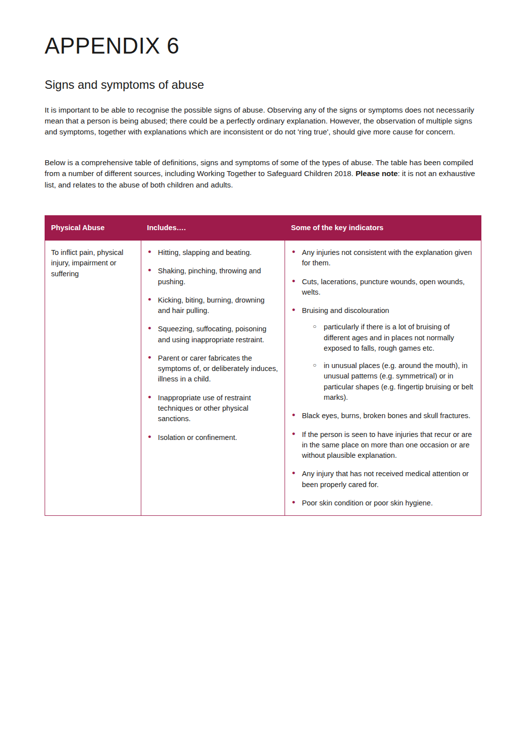APPENDIX 6
Signs and symptoms of abuse
It is important to be able to recognise the possible signs of abuse. Observing any of the signs or symptoms does not necessarily mean that a person is being abused; there could be a perfectly ordinary explanation. However, the observation of multiple signs and symptoms, together with explanations which are inconsistent or do not 'ring true', should give more cause for concern.
Below is a comprehensive table of definitions, signs and symptoms of some of the types of abuse. The table has been compiled from a number of different sources, including Working Together to Safeguard Children 2018. Please note: it is not an exhaustive list, and relates to the abuse of both children and adults.
| Physical Abuse | Includes…. | Some of the key indicators |
| --- | --- | --- |
| To inflict pain, physical injury, impairment or suffering | Hitting, slapping and beating. Shaking, pinching, throwing and pushing. Kicking, biting, burning, drowning and hair pulling. Squeezing, suffocating, poisoning and using inappropriate restraint. Parent or carer fabricates the symptoms of, or deliberately induces, illness in a child. Inappropriate use of restraint techniques or other physical sanctions. Isolation or confinement. | Any injuries not consistent with the explanation given for them. Cuts, lacerations, puncture wounds, open wounds, welts. Bruising and discolouration particularly if there is a lot of bruising of different ages and in places not normally exposed to falls, rough games etc. in unusual places (e.g. around the mouth), in unusual patterns (e.g. symmetrical) or in particular shapes (e.g. fingertip bruising or belt marks). Black eyes, burns, broken bones and skull fractures. If the person is seen to have injuries that recur or are in the same place on more than one occasion or are without plausible explanation. Any injury that has not received medical attention or been properly cared for. Poor skin condition or poor skin hygiene. |